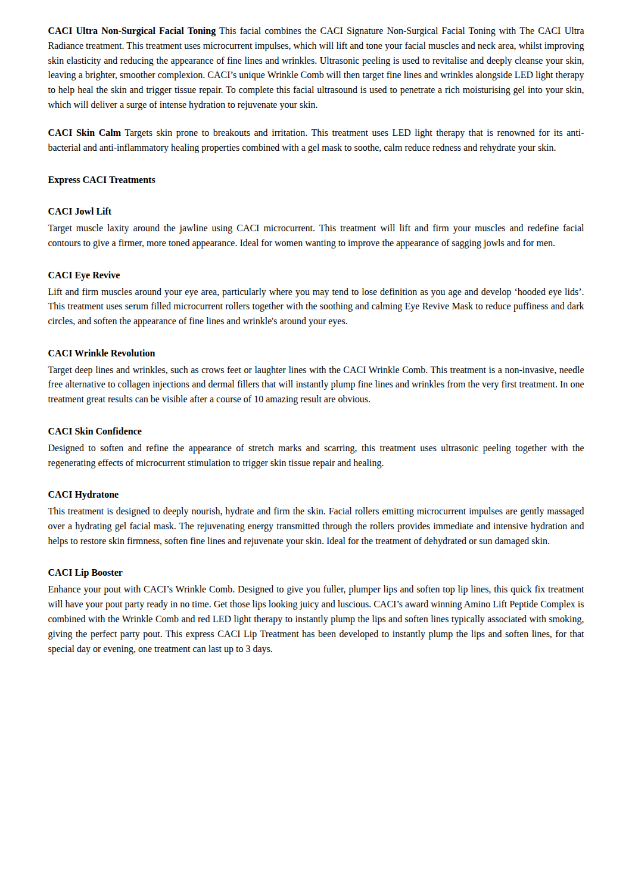CACI Ultra Non-Surgical Facial Toning This facial combines the CACI Signature Non-Surgical Facial Toning with The CACI Ultra Radiance treatment. This treatment uses microcurrent impulses, which will lift and tone your facial muscles and neck area, whilst improving skin elasticity and reducing the appearance of fine lines and wrinkles. Ultrasonic peeling is used to revitalise and deeply cleanse your skin, leaving a brighter, smoother complexion. CACI’s unique Wrinkle Comb will then target fine lines and wrinkles alongside LED light therapy to help heal the skin and trigger tissue repair. To complete this facial ultrasound is used to penetrate a rich moisturising gel into your skin, which will deliver a surge of intense hydration to rejuvenate your skin.
CACI Skin Calm Targets skin prone to breakouts and irritation. This treatment uses LED light therapy that is renowned for its anti-bacterial and anti-inflammatory healing properties combined with a gel mask to soothe, calm reduce redness and rehydrate your skin.
Express CACI Treatments
CACI Jowl Lift
Target muscle laxity around the jawline using CACI microcurrent. This treatment will lift and firm your muscles and redefine facial contours to give a firmer, more toned appearance. Ideal for women wanting to improve the appearance of sagging jowls and for men.
CACI Eye Revive
Lift and firm muscles around your eye area, particularly where you may tend to lose definition as you age and develop ‘hooded eye lids’. This treatment uses serum filled microcurrent rollers together with the soothing and calming Eye Revive Mask to reduce puffiness and dark circles, and soften the appearance of fine lines and wrinkle's around your eyes.
CACI Wrinkle Revolution
Target deep lines and wrinkles, such as crows feet or laughter lines with the CACI Wrinkle Comb. This treatment is a non-invasive, needle free alternative to collagen injections and dermal fillers that will instantly plump fine lines and wrinkles from the very first treatment. In one treatment great results can be visible after a course of 10 amazing result are obvious.
CACI Skin Confidence
Designed to soften and refine the appearance of stretch marks and scarring, this treatment uses ultrasonic peeling together with the regenerating effects of microcurrent stimulation to trigger skin tissue repair and healing.
CACI Hydratone
This treatment is designed to deeply nourish, hydrate and firm the skin. Facial rollers emitting microcurrent impulses are gently massaged over a hydrating gel facial mask. The rejuvenating energy transmitted through the rollers provides immediate and intensive hydration and helps to restore skin firmness, soften fine lines and rejuvenate your skin. Ideal for the treatment of dehydrated or sun damaged skin.
CACI Lip Booster
Enhance your pout with CACI’s Wrinkle Comb. Designed to give you fuller, plumper lips and soften top lip lines, this quick fix treatment will have your pout party ready in no time. Get those lips looking juicy and luscious. CACI’s award winning Amino Lift Peptide Complex is combined with the Wrinkle Comb and red LED light therapy to instantly plump the lips and soften lines typically associated with smoking, giving the perfect party pout. This express CACI Lip Treatment has been developed to instantly plump the lips and soften lines, for that special day or evening, one treatment can last up to 3 days.